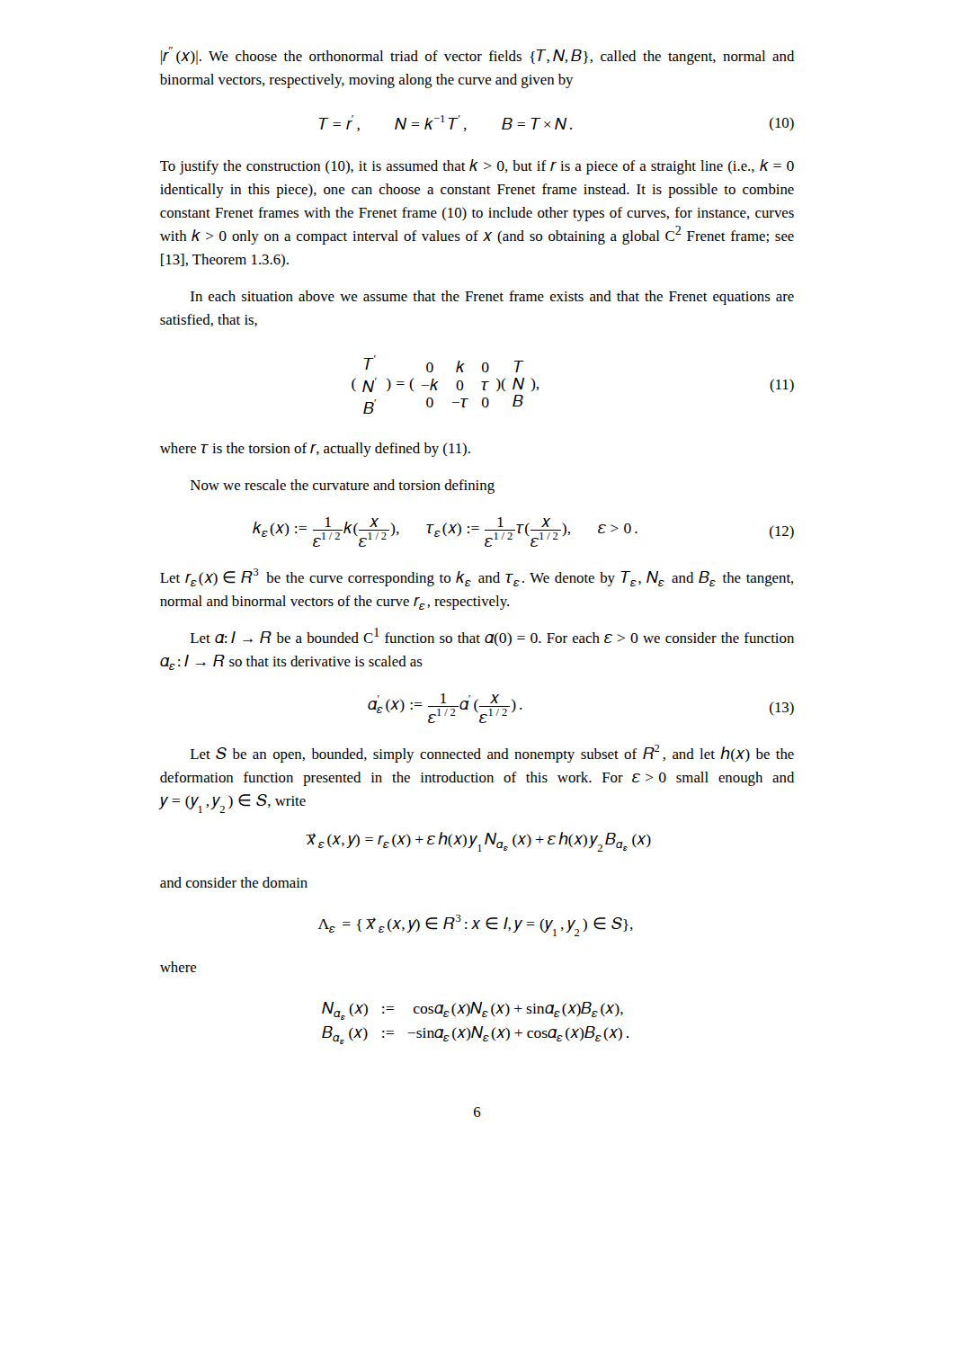|r″(x)|. We choose the orthonormal triad of vector fields {T,N,B}, called the tangent, normal and binormal vectors, respectively, moving along the curve and given by
T=r′ , N=k−1T′ , B=T×N.
(10)
To justify the construction (10), it is assumed that k>0, but if r is a piece of a straight line (i.e., k=0 identically in this piece), one can choose a constant Frenet frame instead. It is possible to combine constant Frenet frames with the Frenet frame (10) to include other types of curves, for instance, curves with k>0 only on a compact interval of values of x (and so obtaining a global C2 Frenet frame; see [13], Theorem 1.3.6).
In each situation above we assume that the Frenet frame exists and that the Frenet equations are satisfied, that is,
( T′ N′ B′ ) = ( 0k0 −k0τ 0−τ0 ) ( T N B ) ,
(11)
where τ is the torsion of r, actually defined by (11).
Now we rescale the curvature and torsion defining
kε(x) := 1ε1/2 k (xε1/2) , τε(x) := 1ε1/2 τ (xε1/2) , ε>0.
(12)
Let rε(x)∈R3 be the curve corresponding to kε and τε. We denote by Tε, Nε and Bε the tangent, normal and binormal vectors of the curve rε, respectively.
Let α:I→R be a bounded C1 function so that α(0)=0. For each ε>0 we consider the function αε:I→R so that its derivative is scaled as
αε′ (x) := 1ε1/2 α′ (xε1/2) .
(13)
Let S be an open, bounded, simply connected and nonempty subset of R2, and let h(x) be the deformation function presented in the introduction of this work. For ε>0 small enough and y=(y1,y2)∈S, write
x→ε (x,y) = rε(x) + εh(x)y1 Nαε(x) + εh(x)y2 Bαε(x)
and consider the domain
Λε = { x→ε (x,y) ∈ R3 : x∈I, y=(y1,y2) ∈S } ,
where
Nαε(x) := cos⁡αε(x) Nε(x) + sin⁡αε(x) Bε(x) , Bαε(x) := − sin⁡αε(x) Nε(x) + cos⁡αε(x) Bε(x) .
6